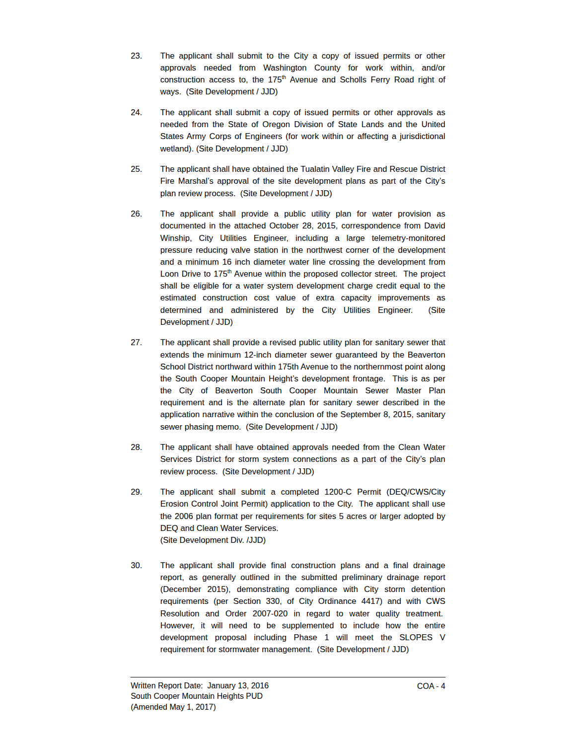23. The applicant shall submit to the City a copy of issued permits or other approvals needed from Washington County for work within, and/or construction access to, the 175th Avenue and Scholls Ferry Road right of ways. (Site Development / JJD)
24. The applicant shall submit a copy of issued permits or other approvals as needed from the State of Oregon Division of State Lands and the United States Army Corps of Engineers (for work within or affecting a jurisdictional wetland). (Site Development / JJD)
25. The applicant shall have obtained the Tualatin Valley Fire and Rescue District Fire Marshal’s approval of the site development plans as part of the City’s plan review process. (Site Development / JJD)
26. The applicant shall provide a public utility plan for water provision as documented in the attached October 28, 2015, correspondence from David Winship, City Utilities Engineer, including a large telemetry-monitored pressure reducing valve station in the northwest corner of the development and a minimum 16 inch diameter water line crossing the development from Loon Drive to 175th Avenue within the proposed collector street. The project shall be eligible for a water system development charge credit equal to the estimated construction cost value of extra capacity improvements as determined and administered by the City Utilities Engineer. (Site Development / JJD)
27. The applicant shall provide a revised public utility plan for sanitary sewer that extends the minimum 12-inch diameter sewer guaranteed by the Beaverton School District northward within 175th Avenue to the northernmost point along the South Cooper Mountain Height’s development frontage. This is as per the City of Beaverton South Cooper Mountain Sewer Master Plan requirement and is the alternate plan for sanitary sewer described in the application narrative within the conclusion of the September 8, 2015, sanitary sewer phasing memo. (Site Development / JJD)
28. The applicant shall have obtained approvals needed from the Clean Water Services District for storm system connections as a part of the City’s plan review process. (Site Development / JJD)
29. The applicant shall submit a completed 1200-C Permit (DEQ/CWS/City Erosion Control Joint Permit) application to the City. The applicant shall use the 2006 plan format per requirements for sites 5 acres or larger adopted by DEQ and Clean Water Services.
(Site Development Div. /JJD)
30. The applicant shall provide final construction plans and a final drainage report, as generally outlined in the submitted preliminary drainage report (December 2015), demonstrating compliance with City storm detention requirements (per Section 330, of City Ordinance 4417) and with CWS Resolution and Order 2007-020 in regard to water quality treatment. However, it will need to be supplemented to include how the entire development proposal including Phase 1 will meet the SLOPES V requirement for stormwater management. (Site Development / JJD)
Written Report Date: January 13, 2016
South Cooper Mountain Heights PUD
(Amended May 1, 2017)
COA - 4